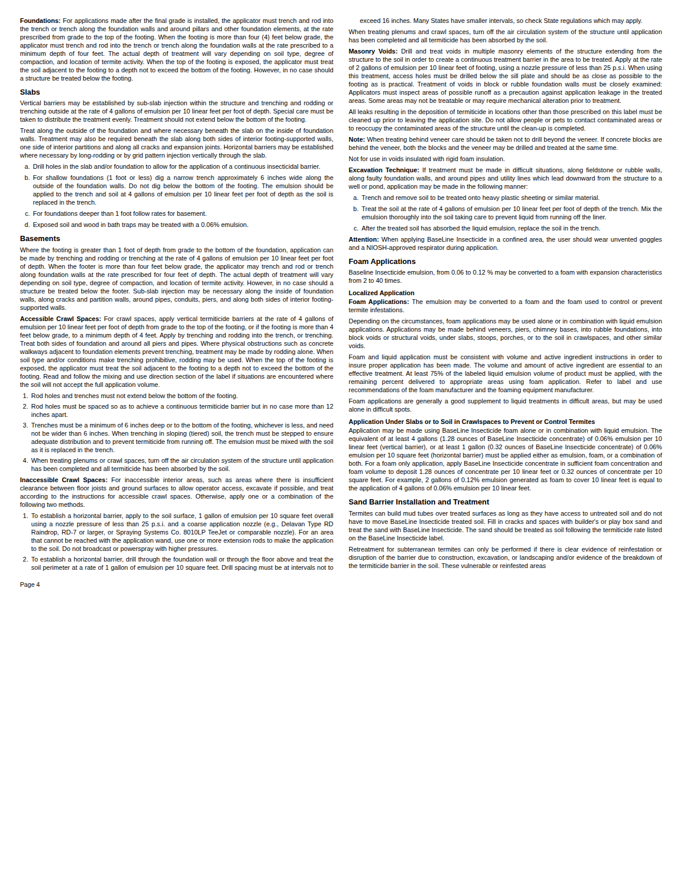Foundations: For applications made after the final grade is installed, the applicator must trench and rod into the trench or trench along the foundation walls and around pillars and other foundation elements, at the rate prescribed from grade to the top of the footing. When the footing is more than four (4) feet below grade, the applicator must trench and rod into the trench or trench along the foundation walls at the rate prescribed to a minimum depth of four feet. The actual depth of treatment will vary depending on soil type, degree of compaction, and location of termite activity. When the top of the footing is exposed, the applicator must treat the soil adjacent to the footing to a depth not to exceed the bottom of the footing. However, in no case should a structure be treated below the footing.
Slabs
Vertical barriers may be established by sub-slab injection within the structure and trenching and rodding or trenching outside at the rate of 4 gallons of emulsion per 10 linear feet per foot of depth. Special care must be taken to distribute the treatment evenly. Treatment should not extend below the bottom of the footing.
Treat along the outside of the foundation and where necessary beneath the slab on the inside of foundation walls. Treatment may also be required beneath the slab along both sides of interior footing-supported walls, one side of interior partitions and along all cracks and expansion joints. Horizontal barriers may be established where necessary by long-rodding or by grid pattern injection vertically through the slab.
Drill holes in the slab and/or foundation to allow for the application of a continuous insecticidal barrier.
For shallow foundations (1 foot or less) dig a narrow trench approximately 6 inches wide along the outside of the foundation walls. Do not dig below the bottom of the footing. The emulsion should be applied to the trench and soil at 4 gallons of emulsion per 10 linear feet per foot of depth as the soil is replaced in the trench.
For foundations deeper than 1 foot follow rates for basement.
Exposed soil and wood in bath traps may be treated with a 0.06% emulsion.
Basements
Where the footing is greater than 1 foot of depth from grade to the bottom of the foundation, application can be made by trenching and rodding or trenching at the rate of 4 gallons of emulsion per 10 linear feet per foot of depth. When the footer is more than four feet below grade, the applicator may trench and rod or trench along foundation walls at the rate prescribed for four feet of depth. The actual depth of treatment will vary depending on soil type, degree of compaction, and location of termite activity. However, in no case should a structure be treated below the footer. Sub-slab injection may be necessary along the inside of foundation walls, along cracks and partition walls, around pipes, conduits, piers, and along both sides of interior footing-supported walls.
Accessible Crawl Spaces: For crawl spaces, apply vertical termiticide barriers at the rate of 4 gallons of emulsion per 10 linear feet per foot of depth from grade to the top of the footing, or if the footing is more than 4 feet below grade, to a minimum depth of 4 feet. Apply by trenching and rodding into the trench, or trenching. Treat both sides of foundation and around all piers and pipes. Where physical obstructions such as concrete walkways adjacent to foundation elements prevent trenching, treatment may be made by rodding alone. When soil type and/or conditions make trenching prohibitive, rodding may be used. When the top of the footing is exposed, the applicator must treat the soil adjacent to the footing to a depth not to exceed the bottom of the footing. Read and follow the mixing and use direction section of the label if situations are encountered where the soil will not accept the full application volume.
Rod holes and trenches must not extend below the bottom of the footing.
Rod holes must be spaced so as to achieve a continuous termiticide barrier but in no case more than 12 inches apart.
Trenches must be a minimum of 6 inches deep or to the bottom of the footing, whichever is less, and need not be wider than 6 inches. When trenching in sloping (tiered) soil, the trench must be stepped to ensure adequate distribution and to prevent termiticide from running off. The emulsion must be mixed with the soil as it is replaced in the trench.
When treating plenums or crawl spaces, turn off the air circulation system of the structure until application has been completed and all termiticide has been absorbed by the soil.
Inaccessible Crawl Spaces: For inaccessible interior areas, such as areas where there is insufficient clearance between floor joists and ground surfaces to allow operator access, excavate if possible, and treat according to the instructions for accessible crawl spaces. Otherwise, apply one or a combination of the following two methods.
To establish a horizontal barrier, apply to the soil surface, 1 gallon of emulsion per 10 square feet overall using a nozzle pressure of less than 25 p.s.i. and a coarse application nozzle (e.g., Delavan Type RD Raindrop, RD-7 or larger, or Spraying Systems Co. 8010LP TeeJet or comparable nozzle). For an area that cannot be reached with the application wand, use one or more extension rods to make the application to the soil. Do not broadcast or powerspray with higher pressures.
To establish a horizontal barrier, drill through the foundation wall or through the floor above and treat the soil perimeter at a rate of 1 gallon of emulsion per 10 square feet. Drill spacing must be at intervals not to exceed 16 inches. Many States have smaller intervals, so check State regulations which may apply.
When treating plenums and crawl spaces, turn off the air circulation system of the structure until application has been completed and all termiticide has been absorbed by the soil.
Masonry Voids: Drill and treat voids in multiple masonry elements of the structure extending from the structure to the soil in order to create a continuous treatment barrier in the area to be treated. Apply at the rate of 2 gallons of emulsion per 10 linear feet of footing, using a nozzle pressure of less than 25 p.s.i. When using this treatment, access holes must be drilled below the sill plate and should be as close as possible to the footing as is practical. Treatment of voids in block or rubble foundation walls must be closely examined: Applicators must inspect areas of possible runoff as a precaution against application leakage in the treated areas. Some areas may not be treatable or may require mechanical alteration prior to treatment.
All leaks resulting in the deposition of termiticide in locations other than those prescribed on this label must be cleaned up prior to leaving the application site. Do not allow people or pets to contact contaminated areas or to reoccupy the contaminated areas of the structure until the clean-up is completed.
Note: When treating behind veneer care should be taken not to drill beyond the veneer. If concrete blocks are behind the veneer, both the blocks and the veneer may be drilled and treated at the same time.
Not for use in voids insulated with rigid foam insulation.
Excavation Technique: If treatment must be made in difficult situations, along fieldstone or rubble walls, along faulty foundation walls, and around pipes and utility lines which lead downward from the structure to a well or pond, application may be made in the following manner:
Trench and remove soil to be treated onto heavy plastic sheeting or similar material.
Treat the soil at the rate of 4 gallons of emulsion per 10 linear feet per foot of depth of the trench. Mix the emulsion thoroughly into the soil taking care to prevent liquid from running off the liner.
After the treated soil has absorbed the liquid emulsion, replace the soil in the trench.
Attention: When applying BaseLine Insecticide in a confined area, the user should wear unvented goggles and a NIOSH-approved respirator during application.
Foam Applications
Baseline Insecticide emulsion, from 0.06 to 0.12 % may be converted to a foam with expansion characteristics from 2 to 40 times.
Localized Application
Foam Applications: The emulsion may be converted to a foam and the foam used to control or prevent termite infestations.
Depending on the circumstances, foam applications may be used alone or in combination with liquid emulsion applications. Applications may be made behind veneers, piers, chimney bases, into rubble foundations, into block voids or structural voids, under slabs, stoops, porches, or to the soil in crawlspaces, and other similar voids.
Foam and liquid application must be consistent with volume and active ingredient instructions in order to insure proper application has been made. The volume and amount of active ingredient are essential to an effective treatment. At least 75% of the labeled liquid emulsion volume of product must be applied, with the remaining percent delivered to appropriate areas using foam application. Refer to label and use recommendations of the foam manufacturer and the foaming equipment manufacturer.
Foam applications are generally a good supplement to liquid treatments in difficult areas, but may be used alone in difficult spots.
Application Under Slabs or to Soil in Crawlspaces to Prevent or Control Termites
Application may be made using BaseLine Insecticide foam alone or in combination with liquid emulsion. The equivalent of at least 4 gallons (1.28 ounces of BaseLine Insecticide concentrate) of 0.06% emulsion per 10 linear feet (vertical barrier), or at least 1 gallon (0.32 ounces of BaseLine Insecticide concentrate) of 0.06% emulsion per 10 square feet (horizontal barrier) must be applied either as emulsion, foam, or a combination of both. For a foam only application, apply BaseLine Insecticide concentrate in sufficient foam concentration and foam volume to deposit 1.28 ounces of concentrate per 10 linear feet or 0.32 ounces of concentrate per 10 square feet. For example, 2 gallons of 0.12% emulsion generated as foam to cover 10 linear feet is equal to the application of 4 gallons of 0.06% emulsion per 10 linear feet.
Sand Barrier Installation and Treatment
Termites can build mud tubes over treated surfaces as long as they have access to untreated soil and do not have to move BaseLine Insecticide treated soil. Fill in cracks and spaces with builder's or play box sand and treat the sand with BaseLine Insecticide. The sand should be treated as soil following the termiticide rate listed on the BaseLine Insecticide label.
Retreatment for subterranean termites can only be performed if there is clear evidence of reinfestation or disruption of the barrier due to construction, excavation, or landscaping and/or evidence of the breakdown of the termiticide barrier in the soil. These vulnerable or reinfested areas
Page 4